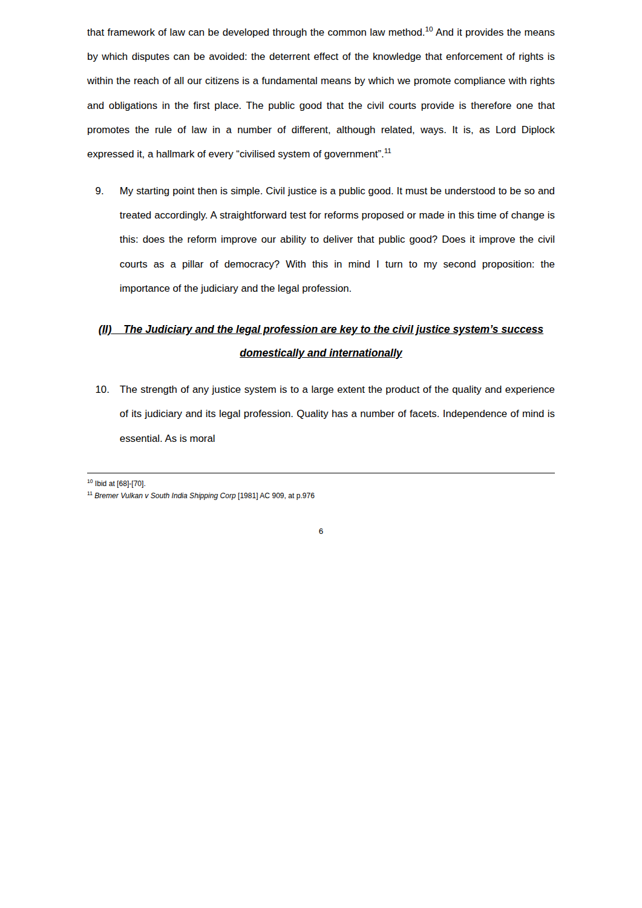that framework of law can be developed through the common law method.10 And it provides the means by which disputes can be avoided: the deterrent effect of the knowledge that enforcement of rights is within the reach of all our citizens is a fundamental means by which we promote compliance with rights and obligations in the first place. The public good that the civil courts provide is therefore one that promotes the rule of law in a number of different, although related, ways. It is, as Lord Diplock expressed it, a hallmark of every “civilised system of government”.11
My starting point then is simple. Civil justice is a public good. It must be understood to be so and treated accordingly. A straightforward test for reforms proposed or made in this time of change is this: does the reform improve our ability to deliver that public good? Does it improve the civil courts as a pillar of democracy? With this in mind I turn to my second proposition: the importance of the judiciary and the legal profession.
(II) The Judiciary and the legal profession are key to the civil justice system’s success domestically and internationally
The strength of any justice system is to a large extent the product of the quality and experience of its judiciary and its legal profession. Quality has a number of facets. Independence of mind is essential. As is moral
10 Ibid at [68]-[70].
11 Bremer Vulkan v South India Shipping Corp [1981] AC 909, at p.976
6